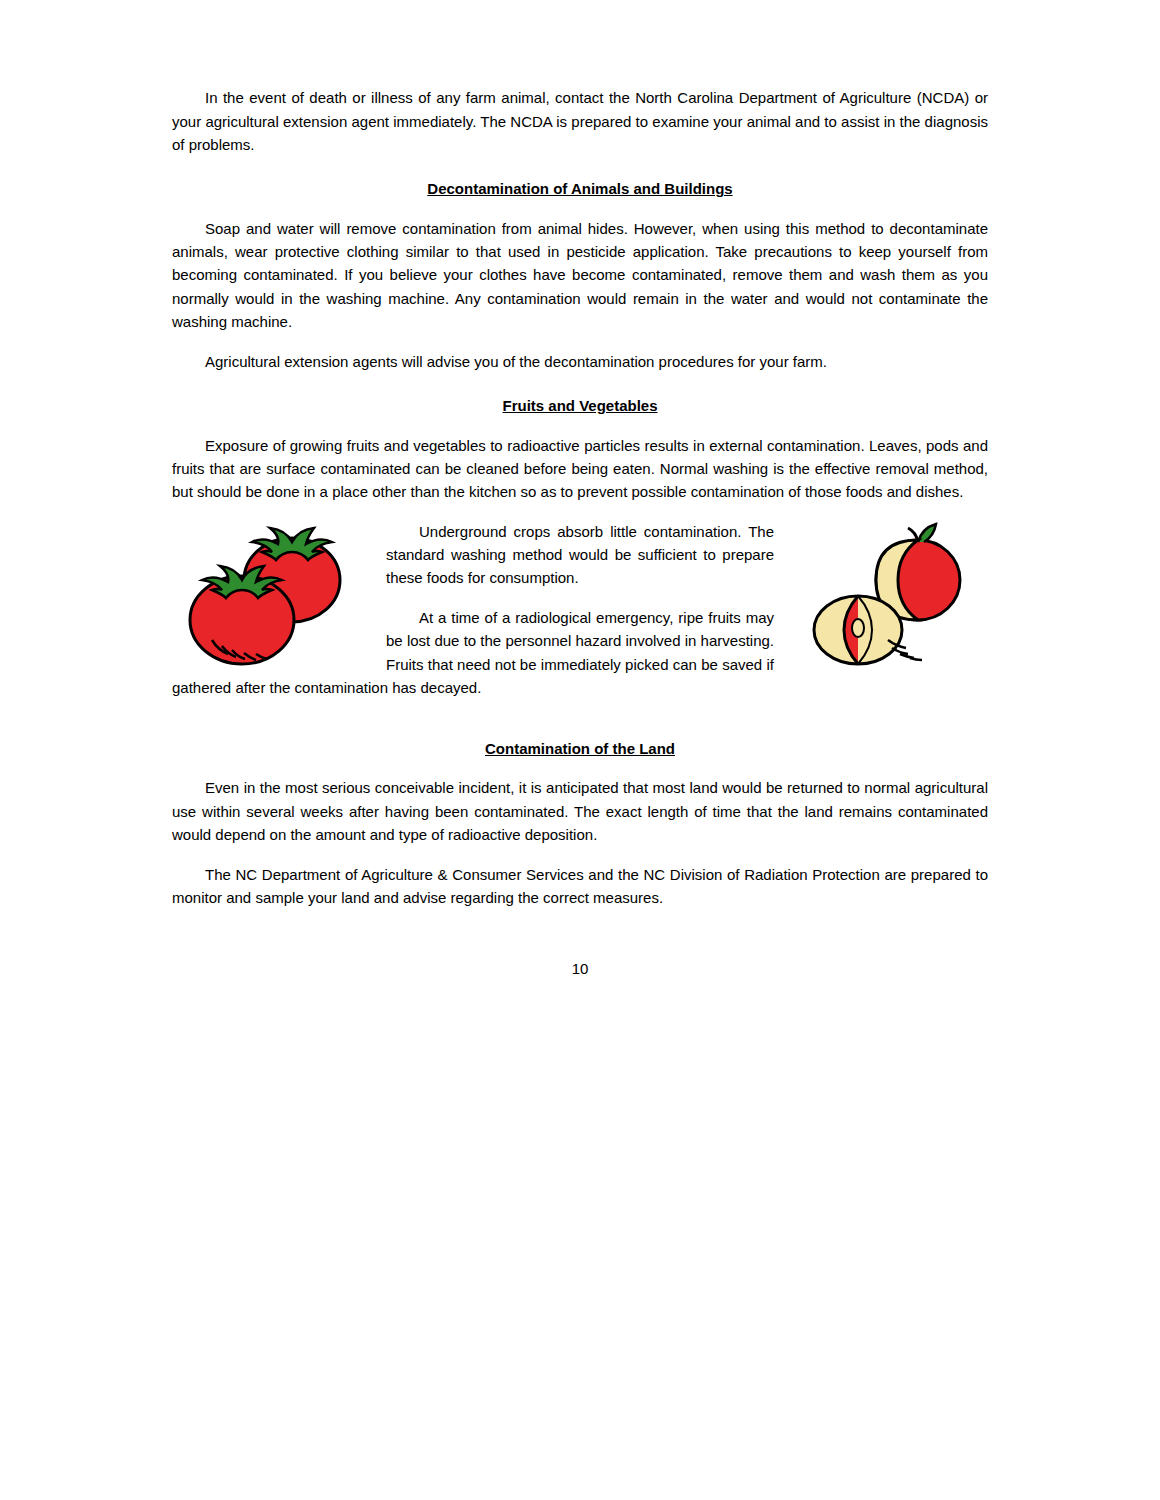In the event of death or illness of any farm animal, contact the North Carolina Department of Agriculture (NCDA) or your agricultural extension agent immediately. The NCDA is prepared to examine your animal and to assist in the diagnosis of problems.
Decontamination of Animals and Buildings
Soap and water will remove contamination from animal hides. However, when using this method to decontaminate animals, wear protective clothing similar to that used in pesticide application. Take precautions to keep yourself from becoming contaminated. If you believe your clothes have become contaminated, remove them and wash them as you normally would in the washing machine. Any contamination would remain in the water and would not contaminate the washing machine.
Agricultural extension agents will advise you of the decontamination procedures for your farm.
Fruits and Vegetables
Exposure of growing fruits and vegetables to radioactive particles results in external contamination. Leaves, pods and fruits that are surface contaminated can be cleaned before being eaten. Normal washing is the effective removal method, but should be done in a place other than the kitchen so as to prevent possible contamination of those foods and dishes.
Underground crops absorb little contamination. The standard washing method would be sufficient to prepare these foods for consumption.
At a time of a radiological emergency, ripe fruits may be lost due to the personnel hazard involved in harvesting. Fruits that need not be immediately picked can be saved if gathered after the contamination has decayed.
Contamination of the Land
Even in the most serious conceivable incident, it is anticipated that most land would be returned to normal agricultural use within several weeks after having been contaminated. The exact length of time that the land remains contaminated would depend on the amount and type of radioactive deposition.
The NC Department of Agriculture & Consumer Services and the NC Division of Radiation Protection are prepared to monitor and sample your land and advise regarding the correct measures.
10